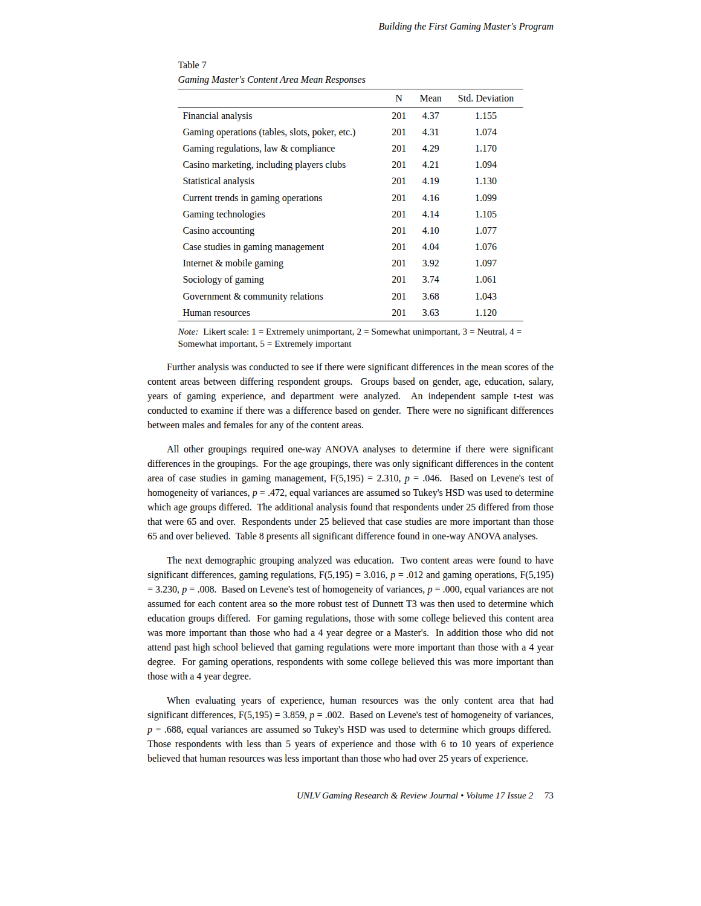Building the First Gaming Master's Program
Table 7 Gaming Master's Content Area Mean Responses
| | N | Mean | Std. Deviation |
| --- | --- | --- | --- |
| Financial analysis | 201 | 4.37 | 1.155 |
| Gaming operations (tables, slots, poker, etc.) | 201 | 4.31 | 1.074 |
| Gaming regulations, law & compliance | 201 | 4.29 | 1.170 |
| Casino marketing, including players clubs | 201 | 4.21 | 1.094 |
| Statistical analysis | 201 | 4.19 | 1.130 |
| Current trends in gaming operations | 201 | 4.16 | 1.099 |
| Gaming technologies | 201 | 4.14 | 1.105 |
| Casino accounting | 201 | 4.10 | 1.077 |
| Case studies in gaming management | 201 | 4.04 | 1.076 |
| Internet & mobile gaming | 201 | 3.92 | 1.097 |
| Sociology of gaming | 201 | 3.74 | 1.061 |
| Government & community relations | 201 | 3.68 | 1.043 |
| Human resources | 201 | 3.63 | 1.120 |
Note: Likert scale: 1 = Extremely unimportant, 2 = Somewhat unimportant, 3 = Neutral, 4 = Somewhat important, 5 = Extremely important
Further analysis was conducted to see if there were significant differences in the mean scores of the content areas between differing respondent groups. Groups based on gender, age, education, salary, years of gaming experience, and department were analyzed. An independent sample t-test was conducted to examine if there was a difference based on gender. There were no significant differences between males and females for any of the content areas.
All other groupings required one-way ANOVA analyses to determine if there were significant differences in the groupings. For the age groupings, there was only significant differences in the content area of case studies in gaming management, F(5,195) = 2.310, p = .046. Based on Levene's test of homogeneity of variances, p = .472, equal variances are assumed so Tukey's HSD was used to determine which age groups differed. The additional analysis found that respondents under 25 differed from those that were 65 and over. Respondents under 25 believed that case studies are more important than those 65 and over believed. Table 8 presents all significant difference found in one-way ANOVA analyses.
The next demographic grouping analyzed was education. Two content areas were found to have significant differences, gaming regulations, F(5,195) = 3.016, p = .012 and gaming operations, F(5,195) = 3.230, p = .008. Based on Levene's test of homogeneity of variances, p = .000, equal variances are not assumed for each content area so the more robust test of Dunnett T3 was then used to determine which education groups differed. For gaming regulations, those with some college believed this content area was more important than those who had a 4 year degree or a Master's. In addition those who did not attend past high school believed that gaming regulations were more important than those with a 4 year degree. For gaming operations, respondents with some college believed this was more important than those with a 4 year degree.
When evaluating years of experience, human resources was the only content area that had significant differences, F(5,195) = 3.859, p = .002. Based on Levene's test of homogeneity of variances, p = .688, equal variances are assumed so Tukey's HSD was used to determine which groups differed. Those respondents with less than 5 years of experience and those with 6 to 10 years of experience believed that human resources was less important than those who had over 25 years of experience.
UNLV Gaming Research & Review Journal • Volume 17 Issue 273